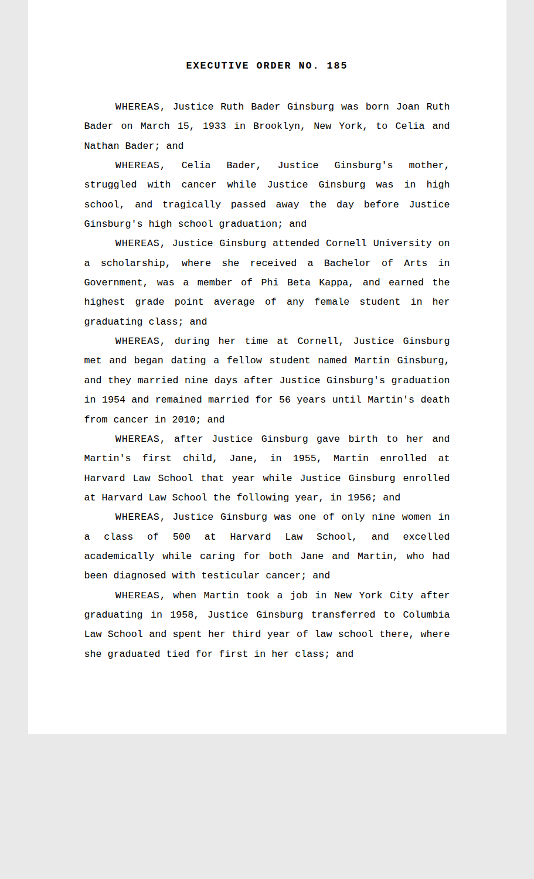EXECUTIVE ORDER NO. 185
WHEREAS, Justice Ruth Bader Ginsburg was born Joan Ruth Bader on March 15, 1933 in Brooklyn, New York, to Celia and Nathan Bader; and
WHEREAS, Celia Bader, Justice Ginsburg's mother, struggled with cancer while Justice Ginsburg was in high school, and tragically passed away the day before Justice Ginsburg's high school graduation; and
WHEREAS, Justice Ginsburg attended Cornell University on a scholarship, where she received a Bachelor of Arts in Government, was a member of Phi Beta Kappa, and earned the highest grade point average of any female student in her graduating class; and
WHEREAS, during her time at Cornell, Justice Ginsburg met and began dating a fellow student named Martin Ginsburg, and they married nine days after Justice Ginsburg's graduation in 1954 and remained married for 56 years until Martin's death from cancer in 2010; and
WHEREAS, after Justice Ginsburg gave birth to her and Martin's first child, Jane, in 1955, Martin enrolled at Harvard Law School that year while Justice Ginsburg enrolled at Harvard Law School the following year, in 1956; and
WHEREAS, Justice Ginsburg was one of only nine women in a class of 500 at Harvard Law School, and excelled academically while caring for both Jane and Martin, who had been diagnosed with testicular cancer; and
WHEREAS, when Martin took a job in New York City after graduating in 1958, Justice Ginsburg transferred to Columbia Law School and spent her third year of law school there, where she graduated tied for first in her class; and